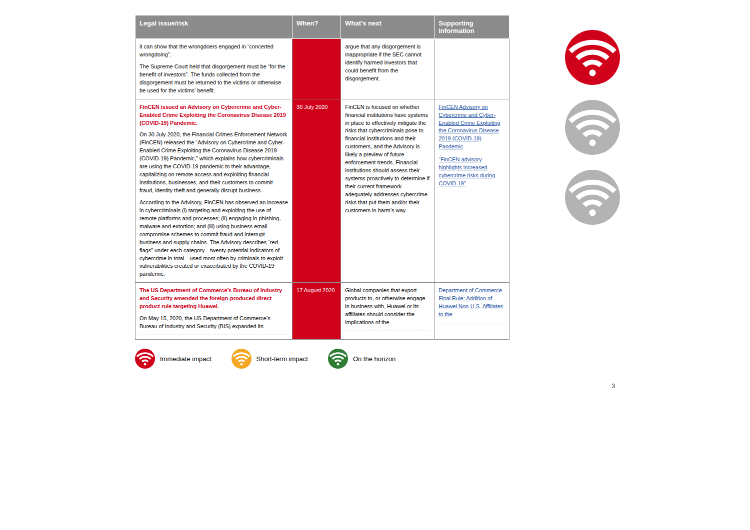| Legal issue/risk | When? | What’s next | Supporting information |
| --- | --- | --- | --- |
| it can show that the wrongdoers engaged in “concerted wrongdoing”. The Supreme Court held that disgorgement must be “for the benefit of investors”. The funds collected from the disgorgement must be returned to the victims or otherwise be used for the victims’ benefit. | | argue that any disgorgement is inappropriate if the SEC cannot identify harmed investors that could benefit from the disgorgement. | |
| FinCEN issued an Advisory on Cybercrime and Cyber-Enabled Crime Exploiting the Coronavirus Disease 2019 (COVID-19) Pandemic. On 30 July 2020, the Financial Crimes Enforcement Network (FinCEN) released the “Advisory on Cybercrime and Cyber-Enabled Crime Exploiting the Coronavirus Disease 2019 (COVID-19) Pandemic,” which explains how cybercriminals are using the COVID-19 pandemic to their advantage, capitalizing on remote access and exploiting financial institutions, businesses, and their customers to commit fraud, identity theft and generally disrupt business. According to the Advisory, FinCEN has observed an increase in cybercriminals (i) targeting and exploiting the use of remote platforms and processes; (ii) engaging in phishing, malware and extortion; and (iii) using business email compromise schemes to commit fraud and interrupt business and supply chains. The Advisory describes “red flags” under each category—twenty potential indicators of cybercrime in total—used most often by criminals to exploit vulnerabilities created or exacerbated by the COVID-19 pandemic. | 30 July 2020 | FinCEN is focused on whether financial institutions have systems in place to effectively mitigate the risks that cybercriminals pose to financial institutions and their customers, and the Advisory is likely a preview of future enforcement trends. Financial institutions should assess their systems proactively to determine if their current framework adequately addresses cybercrime risks that put them and/or their customers in harm’s way. | FinCEN Advisory on Cybercrime and Cyber-Enabled Crime Exploiting the Coronavirus Disease 2019 (COVID-19) Pandemic “FinCEN advisory highlights increased cybercrime risks during COVID-19” |
| The US Department of Commerce’s Bureau of Industry and Security amended the foreign-produced direct product rule targeting Huawei. On May 15, 2020, the US Department of Commerce’s Bureau of Industry and Security (BIS) expanded its | 17 August 2020 | Global companies that export products to, or otherwise engage in business with, Huawei or its affiliates should consider the implications of the | Department of Commerce Final Rule: Addition of Huawei Non-U.S. Affiliates to the |
Immediate impact
Short-term impact
On the horizon
3